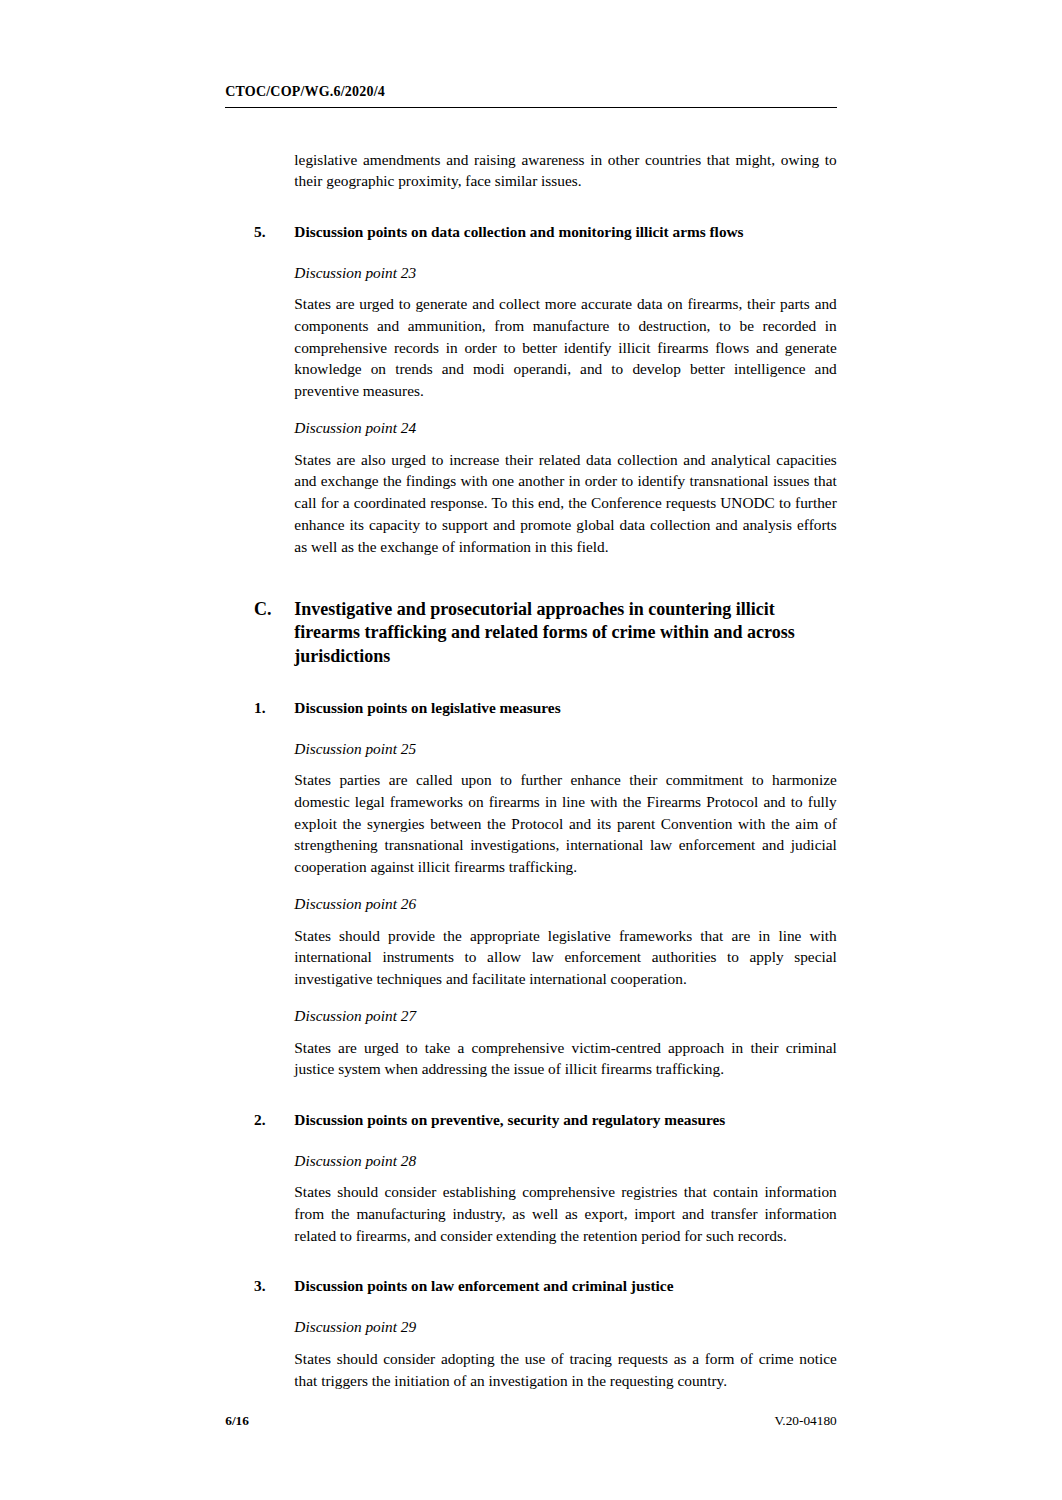CTOC/COP/WG.6/2020/4
legislative amendments and raising awareness in other countries that might, owing to their geographic proximity, face similar issues.
5. Discussion points on data collection and monitoring illicit arms flows
Discussion point 23
States are urged to generate and collect more accurate data on firearms, their parts and components and ammunition, from manufacture to destruction, to be recorded in comprehensive records in order to better identify illicit firearms flows and generate knowledge on trends and modi operandi, and to develop better intelligence and preventive measures.
Discussion point 24
States are also urged to increase their related data collection and analytical capacities and exchange the findings with one another in order to identify transnational issues that call for a coordinated response. To this end, the Conference requests UNODC to further enhance its capacity to support and promote global data collection and analysis efforts as well as the exchange of information in this field.
C. Investigative and prosecutorial approaches in countering illicit firearms trafficking and related forms of crime within and across jurisdictions
1. Discussion points on legislative measures
Discussion point 25
States parties are called upon to further enhance their commitment to harmonize domestic legal frameworks on firearms in line with the Firearms Protocol and to fully exploit the synergies between the Protocol and its parent Convention with the aim of strengthening transnational investigations, international law enforcement and judicial cooperation against illicit firearms trafficking.
Discussion point 26
States should provide the appropriate legislative frameworks that are in line with international instruments to allow law enforcement authorities to apply special investigative techniques and facilitate international cooperation.
Discussion point 27
States are urged to take a comprehensive victim-centred approach in their criminal justice system when addressing the issue of illicit firearms trafficking.
2. Discussion points on preventive, security and regulatory measures
Discussion point 28
States should consider establishing comprehensive registries that contain information from the manufacturing industry, as well as export, import and transfer information related to firearms, and consider extending the retention period for such records.
3. Discussion points on law enforcement and criminal justice
Discussion point 29
States should consider adopting the use of tracing requests as a form of crime notice that triggers the initiation of an investigation in the requesting country.
6/16
V.20-04180